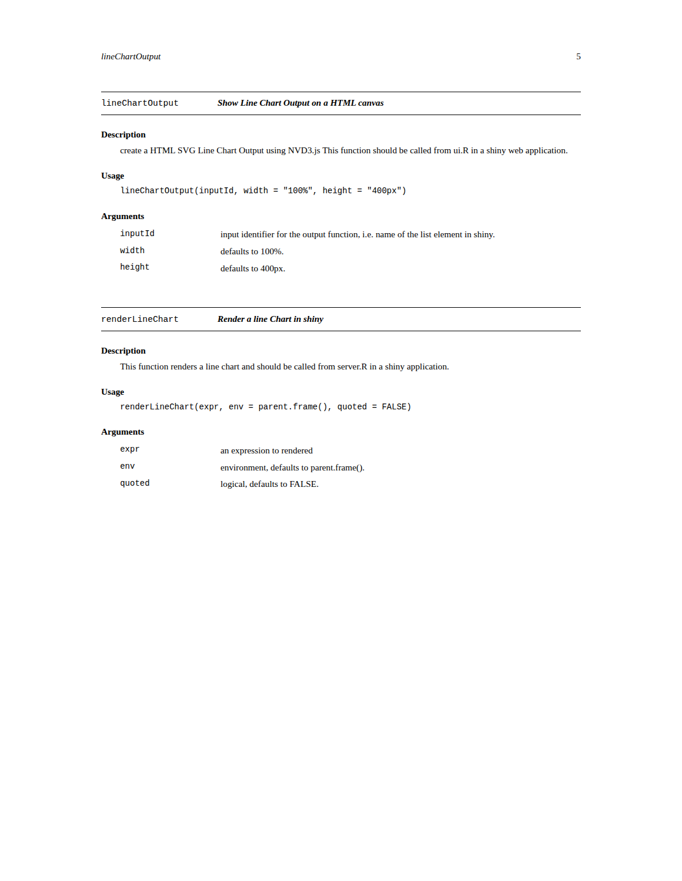lineChartOutput 5
lineChartOutput Show Line Chart Output on a HTML canvas
Description
create a HTML SVG Line Chart Output using NVD3.js This function should be called from ui.R in a shiny web application.
Usage
lineChartOutput(inputId, width = "100%", height = "400px")
Arguments
| inputId | input identifier for the output function, i.e. name of the list element in shiny. |
| width | defaults to 100%. |
| height | defaults to 400px. |
renderLineChart Render a line Chart in shiny
Description
This function renders a line chart and should be called from server.R in a shiny application.
Usage
renderLineChart(expr, env = parent.frame(), quoted = FALSE)
Arguments
| expr | an expression to rendered |
| env | environment, defaults to parent.frame(). |
| quoted | logical, defaults to FALSE. |